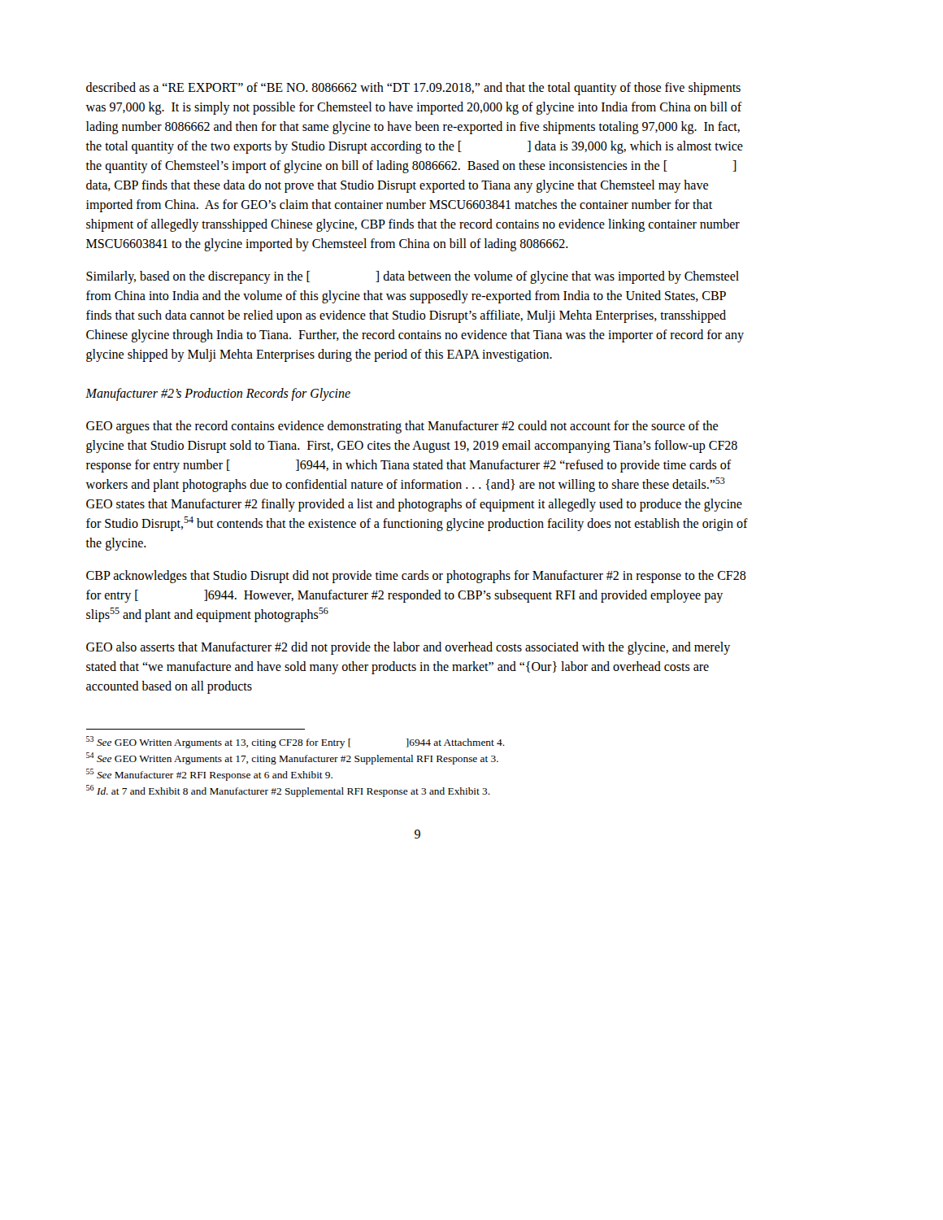described as a “RE EXPORT” of “BE NO. 8086662 with “DT 17.09.2018,” and that the total quantity of those five shipments was 97,000 kg. It is simply not possible for Chemsteel to have imported 20,000 kg of glycine into India from China on bill of lading number 8086662 and then for that same glycine to have been re-exported in five shipments totaling 97,000 kg. In fact, the total quantity of the two exports by Studio Disrupt according to the [ ] data is 39,000 kg, which is almost twice the quantity of Chemsteel’s import of glycine on bill of lading 8086662. Based on these inconsistencies in the [ ] data, CBP finds that these data do not prove that Studio Disrupt exported to Tiana any glycine that Chemsteel may have imported from China. As for GEO’s claim that container number MSCU6603841 matches the container number for that shipment of allegedly transshipped Chinese glycine, CBP finds that the record contains no evidence linking container number MSCU6603841 to the glycine imported by Chemsteel from China on bill of lading 8086662.
Similarly, based on the discrepancy in the [ ] data between the volume of glycine that was imported by Chemsteel from China into India and the volume of this glycine that was supposedly re-exported from India to the United States, CBP finds that such data cannot be relied upon as evidence that Studio Disrupt’s affiliate, Mulji Mehta Enterprises, transshipped Chinese glycine through India to Tiana. Further, the record contains no evidence that Tiana was the importer of record for any glycine shipped by Mulji Mehta Enterprises during the period of this EAPA investigation.
Manufacturer #2’s Production Records for Glycine
GEO argues that the record contains evidence demonstrating that Manufacturer #2 could not account for the source of the glycine that Studio Disrupt sold to Tiana. First, GEO cites the August 19, 2019 email accompanying Tiana’s follow-up CF28 response for entry number [ ]6944, in which Tiana stated that Manufacturer #2 “refused to provide time cards of workers and plant photographs due to confidential nature of information . . . {and} are not willing to share these details.”53 GEO states that Manufacturer #2 finally provided a list and photographs of equipment it allegedly used to produce the glycine for Studio Disrupt,54 but contends that the existence of a functioning glycine production facility does not establish the origin of the glycine.
CBP acknowledges that Studio Disrupt did not provide time cards or photographs for Manufacturer #2 in response to the CF28 for entry [ ]6944. However, Manufacturer #2 responded to CBP’s subsequent RFI and provided employee pay slips55 and plant and equipment photographs56
GEO also asserts that Manufacturer #2 did not provide the labor and overhead costs associated with the glycine, and merely stated that “we manufacture and have sold many other products in the market” and “{Our} labor and overhead costs are accounted based on all products
53 See GEO Written Arguments at 13, citing CF28 for Entry [ ]6944 at Attachment 4.
54 See GEO Written Arguments at 17, citing Manufacturer #2 Supplemental RFI Response at 3.
55 See Manufacturer #2 RFI Response at 6 and Exhibit 9.
56 Id. at 7 and Exhibit 8 and Manufacturer #2 Supplemental RFI Response at 3 and Exhibit 3.
9